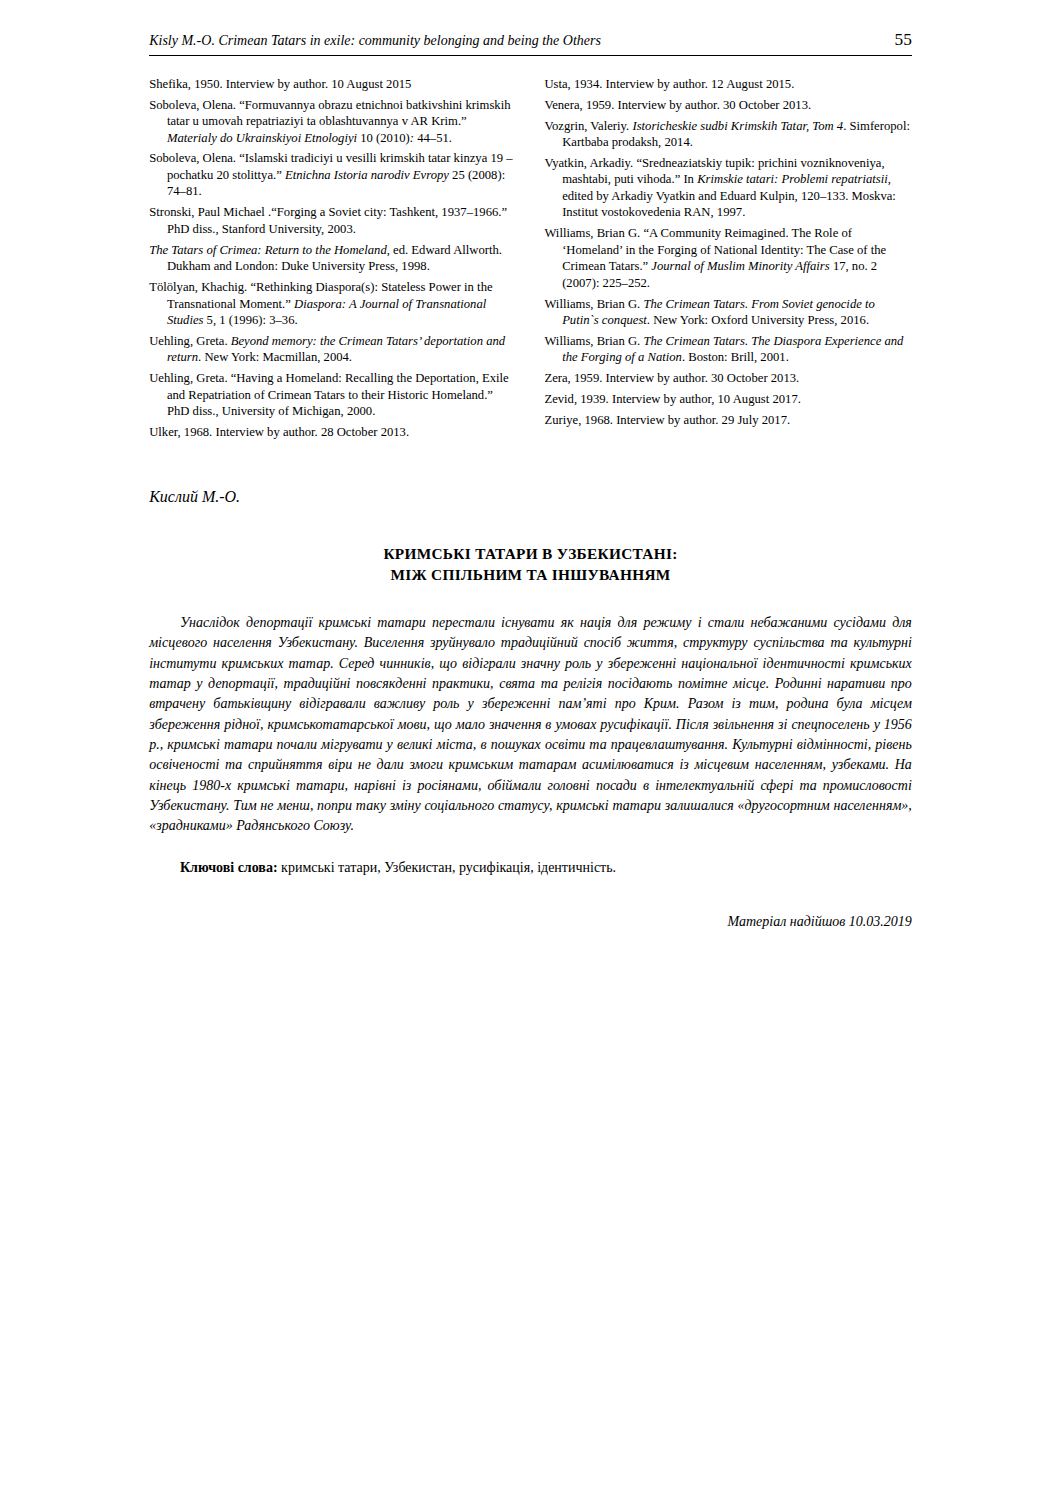Kisly M.-O. Crimean Tatars in exile: community belonging and being the Others 55
Shefika, 1950. Interview by author. 10 August 2015
Soboleva, Olena. “Formuvannya obrazu etnichnoi batkivshini krimskih tatar u umovah repatriaziyi ta oblashtuvannya v AR Krim.” Materialy do Ukrainskiyoi Etnologiyi 10 (2010): 44–51.
Soboleva, Olena. “Islamski tradiciyi u vesilli krimskih tatar kinzya 19 – pochatku 20 stolittya.” Etnichna Istoria narodiv Evropy 25 (2008): 74–81.
Stronski, Paul Michael .“Forging a Soviet city: Tashkent, 1937–1966.” PhD diss., Stanford University, 2003.
The Tatars of Crimea: Return to the Homeland, ed. Edward Allworth. Dukham and London: Duke University Press, 1998.
Tölölyan, Khachig. “Rethinking Diaspora(s): Stateless Power in the Transnational Moment.” Diaspora: A Journal of Transnational Studies 5, 1 (1996): 3–36.
Uehling, Greta. Beyond memory: the Crimean Tatars’ deportation and return. New York: Macmillan, 2004.
Uehling, Greta. “Having a Homeland: Recalling the Deportation, Exile and Repatriation of Crimean Tatars to their Historic Homeland.” PhD diss., University of Michigan, 2000.
Ulker, 1968. Interview by author. 28 October 2013.
Usta, 1934. Interview by author. 12 August 2015.
Venera, 1959. Interview by author. 30 October 2013.
Vozgrin, Valeriy. Istoricheskie sudbi Krimskih Tatar, Tom 4. Simferopol: Kartbaba prodaksh, 2014.
Vyatkin, Arkadiy. “Sredneaziatskiy tupik: prichini vozniknoveniya, mashtabi, puti vihoda.” In Krimskie tatari: Problemi repatriatsii, edited by Arkadiy Vyatkin and Eduard Kulpin, 120–133. Moskva: Institut vostokovedenia RAN, 1997.
Williams, Brian G. “A Community Reimagined. The Role of ‘Homeland’ in the Forging of National Identity: The Case of the Crimean Tatars.” Journal of Muslim Minority Affairs 17, no. 2 (2007): 225–252.
Williams, Brian G. The Crimean Tatars. From Soviet genocide to Putin`s conquest. New York: Oxford University Press, 2016.
Williams, Brian G. The Crimean Tatars. The Diaspora Experience and the Forging of a Nation. Boston: Brill, 2001.
Zera, 1959. Interview by author. 30 October 2013.
Zevid, 1939. Interview by author, 10 August 2017.
Zuriye, 1968. Interview by author. 29 July 2017.
Кислий М.-О.
Кримські татари в Узбекистані:
між спільним та іншуванням
Унаслідок депортації кримські татари перестали існувати як нація для режиму і стали небажаними сусідами для місцевого населення Узбекистану. Виселення зруйнувало традиційний спосіб життя, структуру суспільства та культурні інститути кримських татар. Серед чинників, що відіграли значну роль у збереженні національної ідентичності кримських татар у депортації, традиційні повсякденні практики, свята та релігія посідають помітне місце. Родинні наративи про втрачену батьківщину відігравали важливу роль у збереженні пам’яті про Крим. Разом із тим, родина була місцем збереження рідної, кримськотатарської мови, що мало значення в умовах русифікації. Після звільнення зі спецпоселень у 1956 р., кримські татари почали мігрувати у великі міста, в пошуках освіти та працевлаштування. Культурні відмінності, рівень освіченості та сприйняття віри не дали змоги кримським татарам асимілюватися із місцевим населенням, узбеками. На кінець 1980-х кримські татари, нарівні із росіянами, обіймали головні посади в інтелектуальній сфері та промисловості Узбекистану. Тим не менш, попри таку зміну соціального статусу, кримські татари залишалися «другосортним населенням», «зрадниками» Радянського Союзу.
Ключові слова: кримські татари, Узбекистан, русифікація, ідентичність.
Матеріал надійшов 10.03.2019